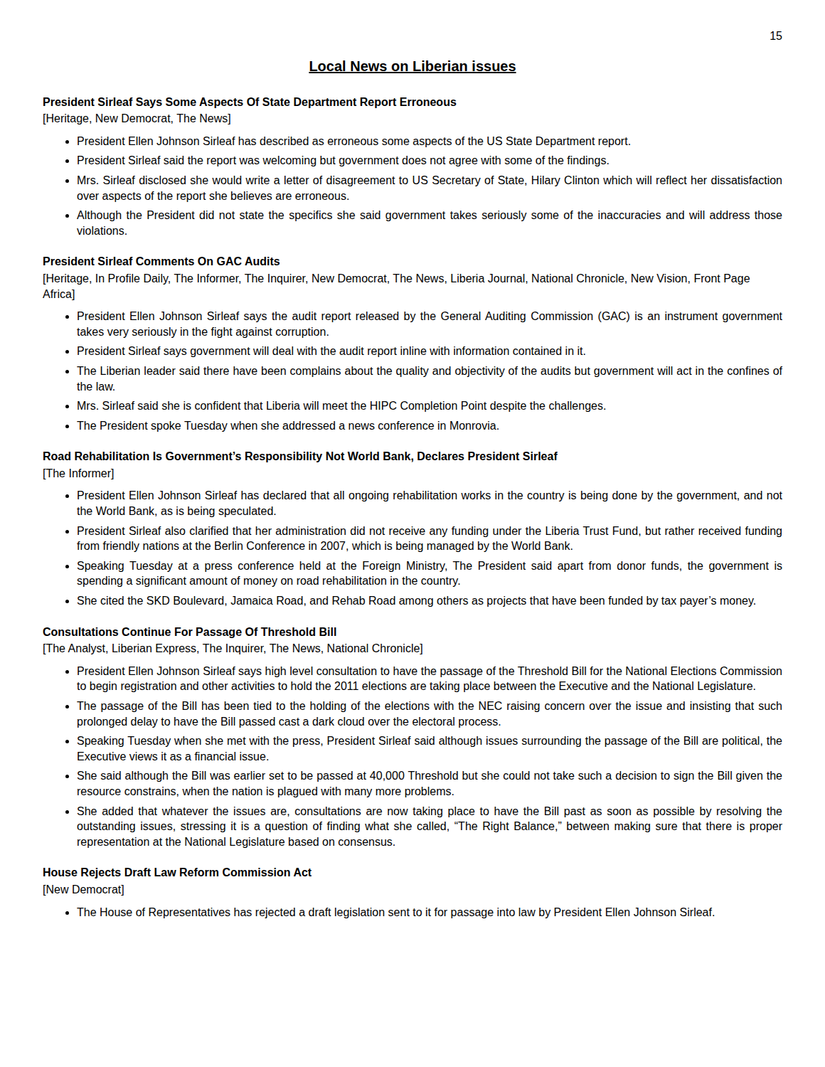15
Local News on Liberian issues
President Sirleaf Says Some Aspects Of State Department Report Erroneous
[Heritage, New Democrat, The News]
President Ellen Johnson Sirleaf has described as erroneous some aspects of the US State Department report.
President Sirleaf said the report was welcoming but government does not agree with some of the findings.
Mrs. Sirleaf disclosed she would write a letter of disagreement to US Secretary of State, Hilary Clinton which will reflect her dissatisfaction over aspects of the report she believes are erroneous.
Although the President did not state the specifics she said government takes seriously some of the inaccuracies and will address those violations.
President Sirleaf Comments On GAC Audits
[Heritage, In Profile Daily, The Informer, The Inquirer, New Democrat, The News, Liberia Journal, National Chronicle, New Vision, Front Page Africa]
President Ellen Johnson Sirleaf says the audit report released by the General Auditing Commission (GAC) is an instrument government takes very seriously in the fight against corruption.
President Sirleaf says government will deal with the audit report inline with information contained in it.
The Liberian leader said there have been complains about the quality and objectivity of the audits but government will act in the confines of the law.
Mrs. Sirleaf said she is confident that Liberia will meet the HIPC Completion Point despite the challenges.
The President spoke Tuesday when she addressed a news conference in Monrovia.
Road Rehabilitation Is Government’s Responsibility Not World Bank, Declares President Sirleaf
[The Informer]
President Ellen Johnson Sirleaf has declared that all ongoing rehabilitation works in the country is being done by the government, and not the World Bank, as is being speculated.
President Sirleaf also clarified that her administration did not receive any funding under the Liberia Trust Fund, but rather received funding from friendly nations at the Berlin Conference in 2007, which is being managed by the World Bank.
Speaking Tuesday at a press conference held at the Foreign Ministry, The President said apart from donor funds, the government is spending a significant amount of money on road rehabilitation in the country.
She cited the SKD Boulevard, Jamaica Road, and Rehab Road among others as projects that have been funded by tax payer’s money.
Consultations Continue For Passage Of Threshold Bill
[The Analyst, Liberian Express, The Inquirer, The News, National Chronicle]
President Ellen Johnson Sirleaf says high level consultation to have the passage of the Threshold Bill for the National Elections Commission to begin registration and other activities to hold the 2011 elections are taking place between the Executive and the National Legislature.
The passage of the Bill has been tied to the holding of the elections with the NEC raising concern over the issue and insisting that such prolonged delay to have the Bill passed cast a dark cloud over the electoral process.
Speaking Tuesday when she met with the press, President Sirleaf said although issues surrounding the passage of the Bill are political, the Executive views it as a financial issue.
She said although the Bill was earlier set to be passed at 40,000 Threshold but she could not take such a decision to sign the Bill given the resource constrains, when the nation is plagued with many more problems.
She added that whatever the issues are, consultations are now taking place to have the Bill past as soon as possible by resolving the outstanding issues, stressing it is a question of finding what she called, “The Right Balance,” between making sure that there is proper representation at the National Legislature based on consensus.
House Rejects Draft Law Reform Commission Act
[New Democrat]
The House of Representatives has rejected a draft legislation sent to it for passage into law by President Ellen Johnson Sirleaf.